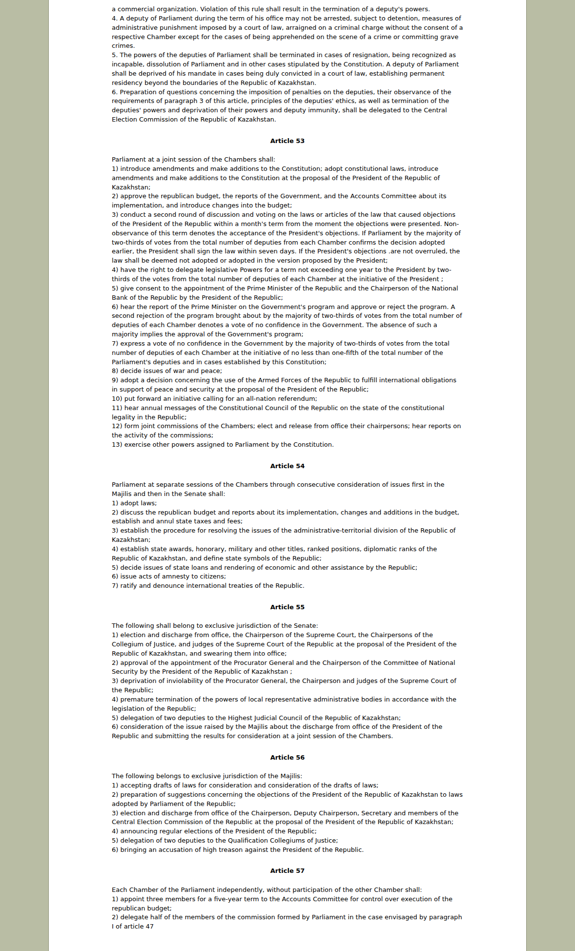a commercial organization. Violation of this rule shall result in the termination of a deputy's powers.
4. A deputy of Parliament during the term of his office may not be arrested, subject to detention, measures of administrative punishment imposed by a court of law, arraigned on a criminal charge without the consent of a respective Chamber except for the cases of being apprehended on the scene of a crime or committing grave crimes.
5. The powers of the deputies of Parliament shall be terminated in cases of resignation, being recognized as incapable, dissolution of Parliament and in other cases stipulated by the Constitution. A deputy of Parliament shall be deprived of his mandate in cases being duly convicted in a court of law, establishing permanent residency beyond the boundaries of the Republic of Kazakhstan.
6. Preparation of questions concerning the imposition of penalties on the deputies, their observance of the requirements of paragraph 3 of this article, principles of the deputies' ethics, as well as termination of the deputies' powers and deprivation of their powers and deputy immunity, shall be delegated to the Central Election Commission of the Republic of Kazakhstan.
Article 53
Parliament at a joint session of the Chambers shall:
1) introduce amendments and make additions to the Constitution; adopt constitutional laws, introduce amendments and make additions to the Constitution at the proposal of the President of the Republic of Kazakhstan;
2) approve the republican budget, the reports of the Government, and the Accounts Committee about its implementation, and introduce changes into the budget;
3) conduct a second round of discussion and voting on the laws or articles of the law that caused objections of the President of the Republic within a month's term from the moment the objections were presented. Non-observance of this term denotes the acceptance of the President's objections. If Parliament by the majority of two-thirds of votes from the total number of deputies from each Chamber confirms the decision adopted earlier, the President shall sign the law within seven days. If the President's objections .are not overruled, the law shall be deemed not adopted or adopted in the version proposed by the President;
4) have the right to delegate legislative Powers for a term not exceeding one year to the President by two-thirds of the votes from the total number of deputies of each Chamber at the initiative of the President ;
5) give consent to the appointment of the Prime Minister of the Republic and the Chairperson of the National Bank of the Republic by the President of the Republic;
6) hear the report of the Prime Minister on the Government's program and approve or reject the program. A second rejection of the program brought about by the majority of two-thirds of votes from the total number of deputies of each Chamber denotes a vote of no confidence in the Government. The absence of such a majority implies the approval of the Government's program;
7) express a vote of no confidence in the Government by the majority of two-thirds of votes from the total number of deputies of each Chamber at the initiative of no less than one-fifth of the total number of the Parliament's deputies and in cases established by this Constitution;
8) decide issues of war and peace;
9) adopt a decision concerning the use of the Armed Forces of the Republic to fulfill international obligations in support of peace and security at the proposal of the President of the Republic;
10) put forward an initiative calling for an all-nation referendum;
11) hear annual messages of the Constitutional Council of the Republic on the state of the constitutional legality in the Republic;
12) form joint commissions of the Chambers; elect and release from office their chairpersons; hear reports on the activity of the commissions;
13) exercise other powers assigned to Parliament by the Constitution.
Article 54
Parliament at separate sessions of the Chambers through consecutive consideration of issues first in the Majilis and then in the Senate shall:
1) adopt laws;
2) discuss the republican budget and reports about its implementation, changes and additions in the budget, establish and annul state taxes and fees;
3) establish the procedure for resolving the issues of the administrative-territorial division of the Republic of Kazakhstan;
4) establish state awards, honorary, military and other titles, ranked positions, diplomatic ranks of the Republic of Kazakhstan, and define state symbols of the Republic;
5) decide issues of state loans and rendering of economic and other assistance by the Republic;
6) issue acts of amnesty to citizens;
7) ratify and denounce international treaties of the Republic.
Article 55
The following shall belong to exclusive jurisdiction of the Senate:
1) election and discharge from office, the Chairperson of the Supreme Court, the Chairpersons of the Collegium of Justice, and judges of the Supreme Court of the Republic at the proposal of the President of the Republic of Kazakhstan, and swearing them into office;
2) approval of the appointment of the Procurator General and the Chairperson of the Committee of National Security by the President of the Republic of Kazakhstan ;
3) deprivation of inviolability of the Procurator General, the Chairperson and judges of the Supreme Court of the Republic;
4) premature termination of the powers of local representative administrative bodies in accordance with the legislation of the Republic;
5) delegation of two deputies to the Highest Judicial Council of the Republic of Kazakhstan;
6) consideration of the issue raised by the Majilis about the discharge from office of the President of the Republic and submitting the results for consideration at a joint session of the Chambers.
Article 56
The following belongs to exclusive jurisdiction of the Majilis:
1) accepting drafts of laws for consideration and consideration of the drafts of laws;
2) preparation of suggestions concerning the objections of the President of the Republic of Kazakhstan to laws adopted by Parliament of the Republic;
3) election and discharge from office of the Chairperson, Deputy Chairperson, Secretary and members of the Central Election Commission of the Republic at the proposal of the President of the Republic of Kazakhstan;
4) announcing regular elections of the President of the Republic;
5) delegation of two deputies to the Qualification Collegiums of Justice;
6) bringing an accusation of high treason against the President of the Republic.
Article 57
Each Chamber of the Parliament independently, without participation of the other Chamber shall:
1) appoint three members for a five-year term to the Accounts Committee for control over execution of the republican budget;
2) delegate half of the members of the commission formed by Parliament in the case envisaged by paragraph I of article 47